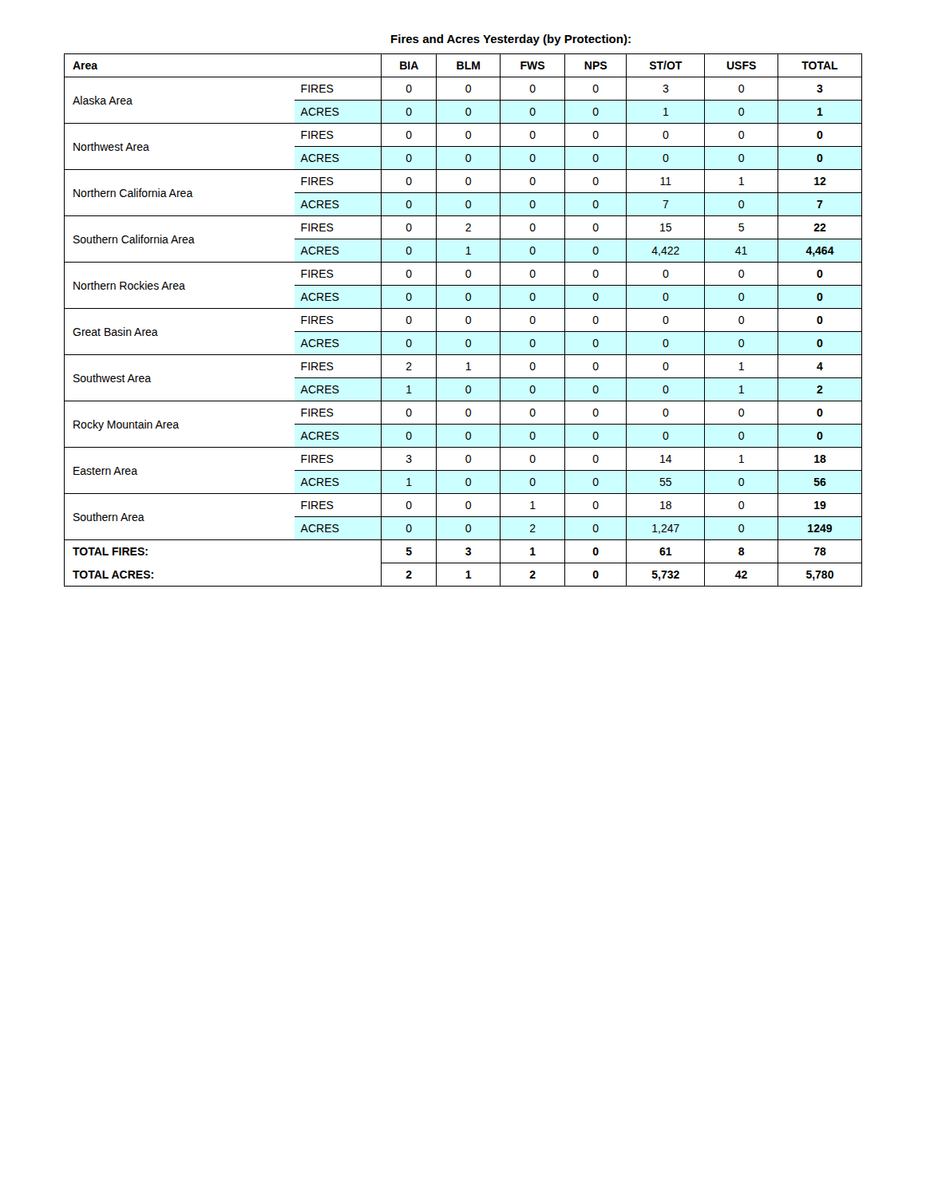Fires and Acres Yesterday (by Protection):
| Area | BIA | BLM | FWS | NPS | ST/OT | USFS | TOTAL |
| --- | --- | --- | --- | --- | --- | --- | --- |
| Alaska Area | FIRES | 0 | 0 | 0 | 0 | 3 | 0 | 3 |
| ACRES | 0 | 0 | 0 | 0 | 1 | 0 | 1 |
| Northwest Area | FIRES | 0 | 0 | 0 | 0 | 0 | 0 | 0 |
| ACRES | 0 | 0 | 0 | 0 | 0 | 0 | 0 |
| Northern California Area | FIRES | 0 | 0 | 0 | 0 | 11 | 1 | 12 |
| ACRES | 0 | 0 | 0 | 0 | 7 | 0 | 7 |
| Southern California Area | FIRES | 0 | 2 | 0 | 0 | 15 | 5 | 22 |
| ACRES | 0 | 1 | 0 | 0 | 4,422 | 41 | 4,464 |
| Northern Rockies Area | FIRES | 0 | 0 | 0 | 0 | 0 | 0 | 0 |
| ACRES | 0 | 0 | 0 | 0 | 0 | 0 | 0 |
| Great Basin Area | FIRES | 0 | 0 | 0 | 0 | 0 | 0 | 0 |
| ACRES | 0 | 0 | 0 | 0 | 0 | 0 | 0 |
| Southwest Area | FIRES | 2 | 1 | 0 | 0 | 0 | 1 | 4 |
| ACRES | 1 | 0 | 0 | 0 | 0 | 1 | 2 |
| Rocky Mountain Area | FIRES | 0 | 0 | 0 | 0 | 0 | 0 | 0 |
| ACRES | 0 | 0 | 0 | 0 | 0 | 0 | 0 |
| Eastern Area | FIRES | 3 | 0 | 0 | 0 | 14 | 1 | 18 |
| ACRES | 1 | 0 | 0 | 0 | 55 | 0 | 56 |
| Southern Area | FIRES | 0 | 0 | 1 | 0 | 18 | 0 | 19 |
| ACRES | 0 | 0 | 2 | 0 | 1,247 | 0 | 1249 |
| TOTAL FIRES: | 5 | 3 | 1 | 0 | 61 | 8 | 78 |
| TOTAL ACRES: | 2 | 1 | 2 | 0 | 5,732 | 42 | 5,780 |